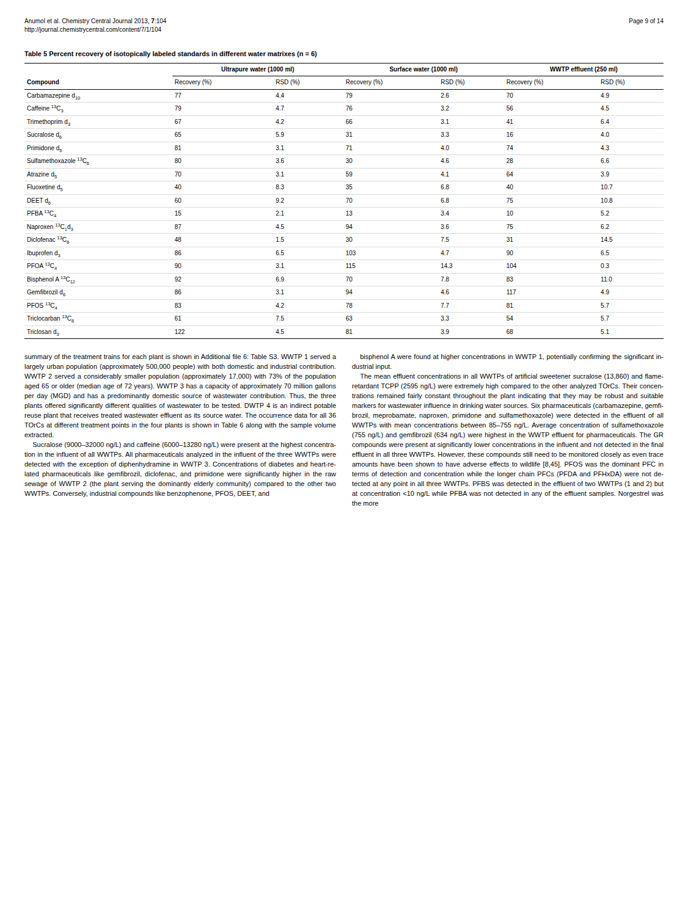Anumol et al. Chemistry Central Journal 2013, 7:104
http://journal.chemistrycentral.com/content/7/1/104
Page 9 of 14
Table 5 Percent recovery of isotopically labeled standards in different water matrixes (n = 6)
| Compound | Ultrapure water (1000 ml) | Surface water (1000 ml) | WWTP effluent (250 ml) |
| --- | --- | --- | --- |
| Recovery (%) | RSD (%) | Recovery (%) | RSD (%) | Recovery (%) | RSD (%) |
| Carbamazepine d 10 | 77 | 4.4 | 79 | 2.6 | 70 | 4.9 |
| Caffeine 13 C 3 | 79 | 4.7 | 76 | 3.2 | 56 | 4.5 |
| Trimethoprim d 3 | 67 | 4.2 | 66 | 3.1 | 41 | 6.4 |
| Sucralose d 6 | 65 | 5.9 | 31 | 3.3 | 16 | 4.0 |
| Primidone d 5 | 81 | 3.1 | 71 | 4.0 | 74 | 4.3 |
| Sulfamethoxazole 13 C 6 | 80 | 3.6 | 30 | 4.6 | 28 | 6.6 |
| Atrazine d 5 | 70 | 3.1 | 59 | 4.1 | 64 | 3.9 |
| Fluoxetine d 5 | 40 | 8.3 | 35 | 6.8 | 40 | 10.7 |
| DEET d 6 | 60 | 9.2 | 70 | 6.8 | 75 | 10.8 |
| PFBA 13 C 4 | 15 | 2.1 | 13 | 3.4 | 10 | 5.2 |
| Naproxen 13 C 1 d 3 | 87 | 4.5 | 94 | 3.6 | 75 | 6.2 |
| Diclofenac 13 C 6 | 48 | 1.5 | 30 | 7.5 | 31 | 14.5 |
| Ibuprofen d 3 | 86 | 6.5 | 103 | 4.7 | 90 | 6.5 |
| PFOA 13 C 4 | 90 | 3.1 | 115 | 14.3 | 104 | 0.3 |
| Bisphenol A 13 C 12 | 92 | 6.9 | 70 | 7.8 | 83 | 11.0 |
| Gemfibrozil d 6 | 86 | 3.1 | 94 | 4.6 | 117 | 4.9 |
| PFOS 13 C 4 | 83 | 4.2 | 78 | 7.7 | 81 | 5.7 |
| Triclocarban 13 C 6 | 61 | 7.5 | 63 | 3.3 | 54 | 5.7 |
| Triclosan d 3 | 122 | 4.5 | 81 | 3.9 | 68 | 5.1 |
summary of the treatment trains for each plant is shown in Additional file 6: Table S3. WWTP 1 served a largely urban population (approximately 500,000 people) with both domestic and industrial contribution. WWTP 2 served a considerably smaller population (approximately 17,000) with 73% of the population aged 65 or older (median age of 72 years). WWTP 3 has a capacity of approximately 70 million gallons per day (MGD) and has a predominantly domestic source of wastewater contribution. Thus, the three plants offered significantly different qualities of wastewater to be tested. DWTP 4 is an indirect potable reuse plant that receives treated wastewater effluent as its source water. The occurrence data for all 36 TOrCs at different treatment points in the four plants is shown in Table 6 along with the sample volume extracted.
Sucralose (9000–32000 ng/L) and caffeine (6000–13280 ng/L) were present at the highest concentration in the influent of all WWTPs. All pharmaceuticals analyzed in the influent of the three WWTPs were detected with the exception of diphenhydramine in WWTP 3. Concentrations of diabetes and heart-related pharmaceuticals like gemfibrozil, diclofenac, and primidone were significantly higher in the raw sewage of WWTP 2 (the plant serving the dominantly elderly community) compared to the other two WWTPs. Conversely, industrial compounds like benzophenone, PFOS, DEET, and
bisphenol A were found at higher concentrations in WWTP 1, potentially confirming the significant industrial input.
The mean effluent concentrations in all WWTPs of artificial sweetener sucralose (13,860) and flame-retardant TCPP (2595 ng/L) were extremely high compared to the other analyzed TOrCs. Their concentrations remained fairly constant throughout the plant indicating that they may be robust and suitable markers for wastewater influence in drinking water sources. Six pharmaceuticals (carbamazepine, gemfibrozil, meprobamate, naproxen, primidone and sulfamethoxazole) were detected in the effluent of all WWTPs with mean concentrations between 85–755 ng/L. Average concentration of sulfamethoxazole (755 ng/L) and gemfibrozil (634 ng/L) were highest in the WWTP effluent for pharmaceuticals. The GR compounds were present at significantly lower concentrations in the influent and not detected in the final effluent in all three WWTPs. However, these compounds still need to be monitored closely as even trace amounts have been shown to have adverse effects to wildlife [8,45]. PFOS was the dominant PFC in terms of detection and concentration while the longer chain PFCs (PFDA and PFHxDA) were not detected at any point in all three WWTPs. PFBS was detected in the effluent of two WWTPs (1 and 2) but at concentration <10 ng/L while PFBA was not detected in any of the effluent samples. Norgestrel was the more